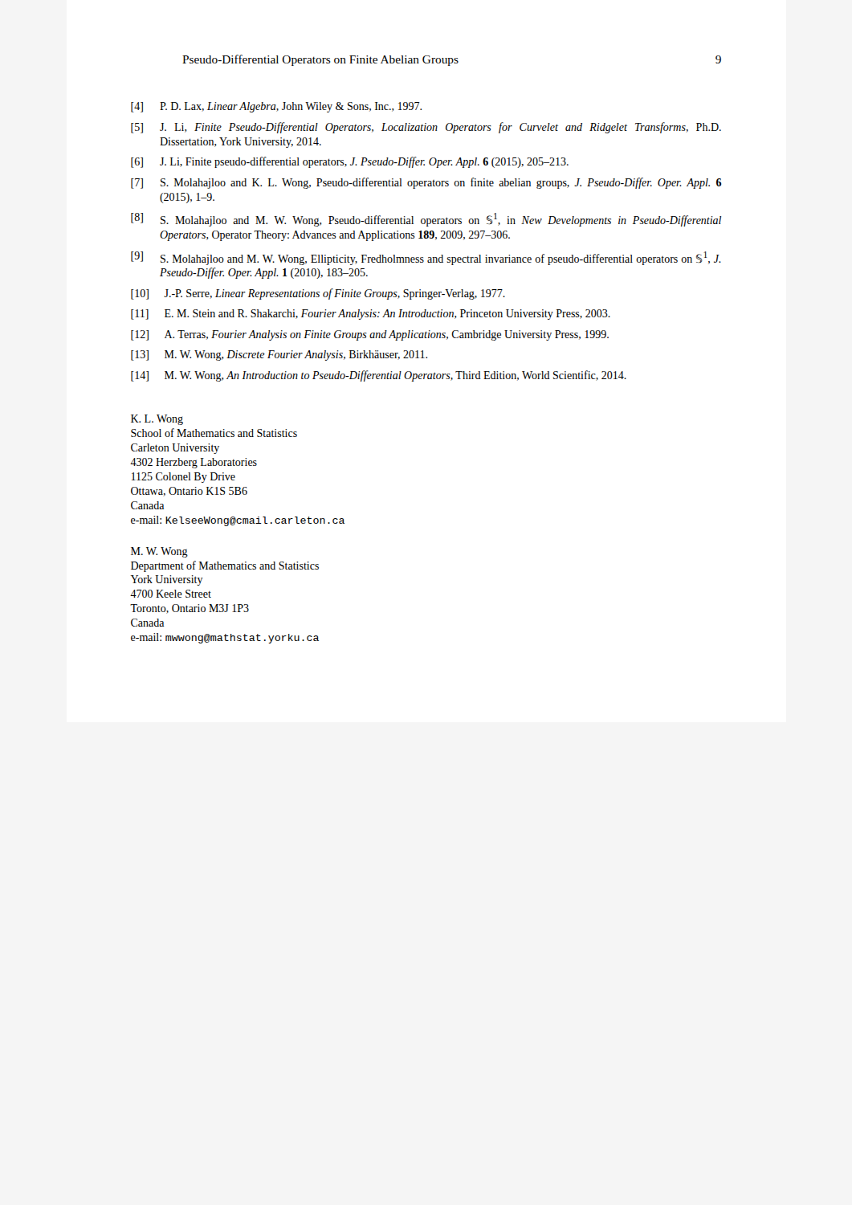Pseudo-Differential Operators on Finite Abelian Groups 9
[4] P. D. Lax, Linear Algebra, John Wiley & Sons, Inc., 1997.
[5] J. Li, Finite Pseudo-Differential Operators, Localization Operators for Curvelet and Ridgelet Transforms, Ph.D. Dissertation, York University, 2014.
[6] J. Li, Finite pseudo-differential operators, J. Pseudo-Differ. Oper. Appl. 6 (2015), 205–213.
[7] S. Molahajloo and K. L. Wong, Pseudo-differential operators on finite abelian groups, J. Pseudo-Differ. Oper. Appl. 6 (2015), 1–9.
[8] S. Molahajloo and M. W. Wong, Pseudo-differential operators on 𝕊1, in New Developments in Pseudo-Differential Operators, Operator Theory: Advances and Applications 189, 2009, 297–306.
[9] S. Molahajloo and M. W. Wong, Ellipticity, Fredholmness and spectral invariance of pseudo-differential operators on 𝕊1, J. Pseudo-Differ. Oper. Appl. 1 (2010), 183–205.
[10] J.-P. Serre, Linear Representations of Finite Groups, Springer-Verlag, 1977.
[11] E. M. Stein and R. Shakarchi, Fourier Analysis: An Introduction, Princeton University Press, 2003.
[12] A. Terras, Fourier Analysis on Finite Groups and Applications, Cambridge University Press, 1999.
[13] M. W. Wong, Discrete Fourier Analysis, Birkhäuser, 2011.
[14] M. W. Wong, An Introduction to Pseudo-Differential Operators, Third Edition, World Scientific, 2014.
K. L. Wong
School of Mathematics and Statistics
Carleton University
4302 Herzberg Laboratories
1125 Colonel By Drive
Ottawa, Ontario K1S 5B6
Canada
e-mail: KelseeWong@cmail.carleton.ca M. W. Wong
Department of Mathematics and Statistics
York University
4700 Keele Street
Toronto, Ontario M3J 1P3
Canada
e-mail: mwwong@mathstat.yorku.ca